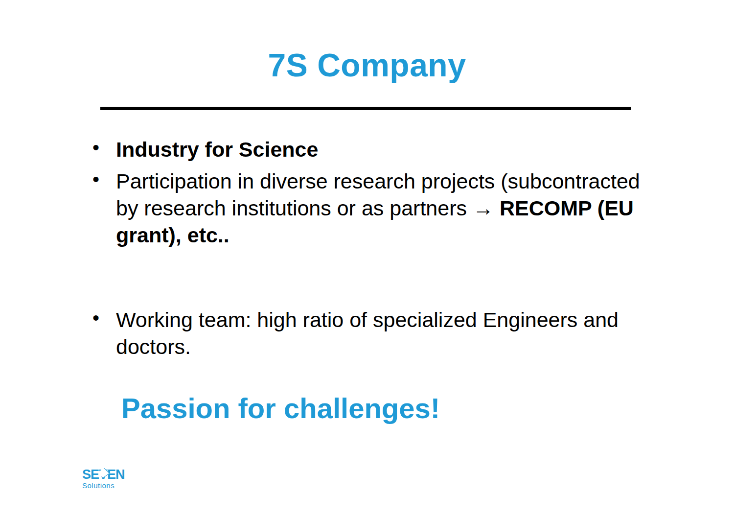7S Company
Industry for Science
Participation in diverse research projects (subcontracted by research institutions or as partners → RECOMP (EU grant), etc..
Working team: high ratio of specialized Engineers and doctors.
Passion for challenges!
SEVEN
Solutions